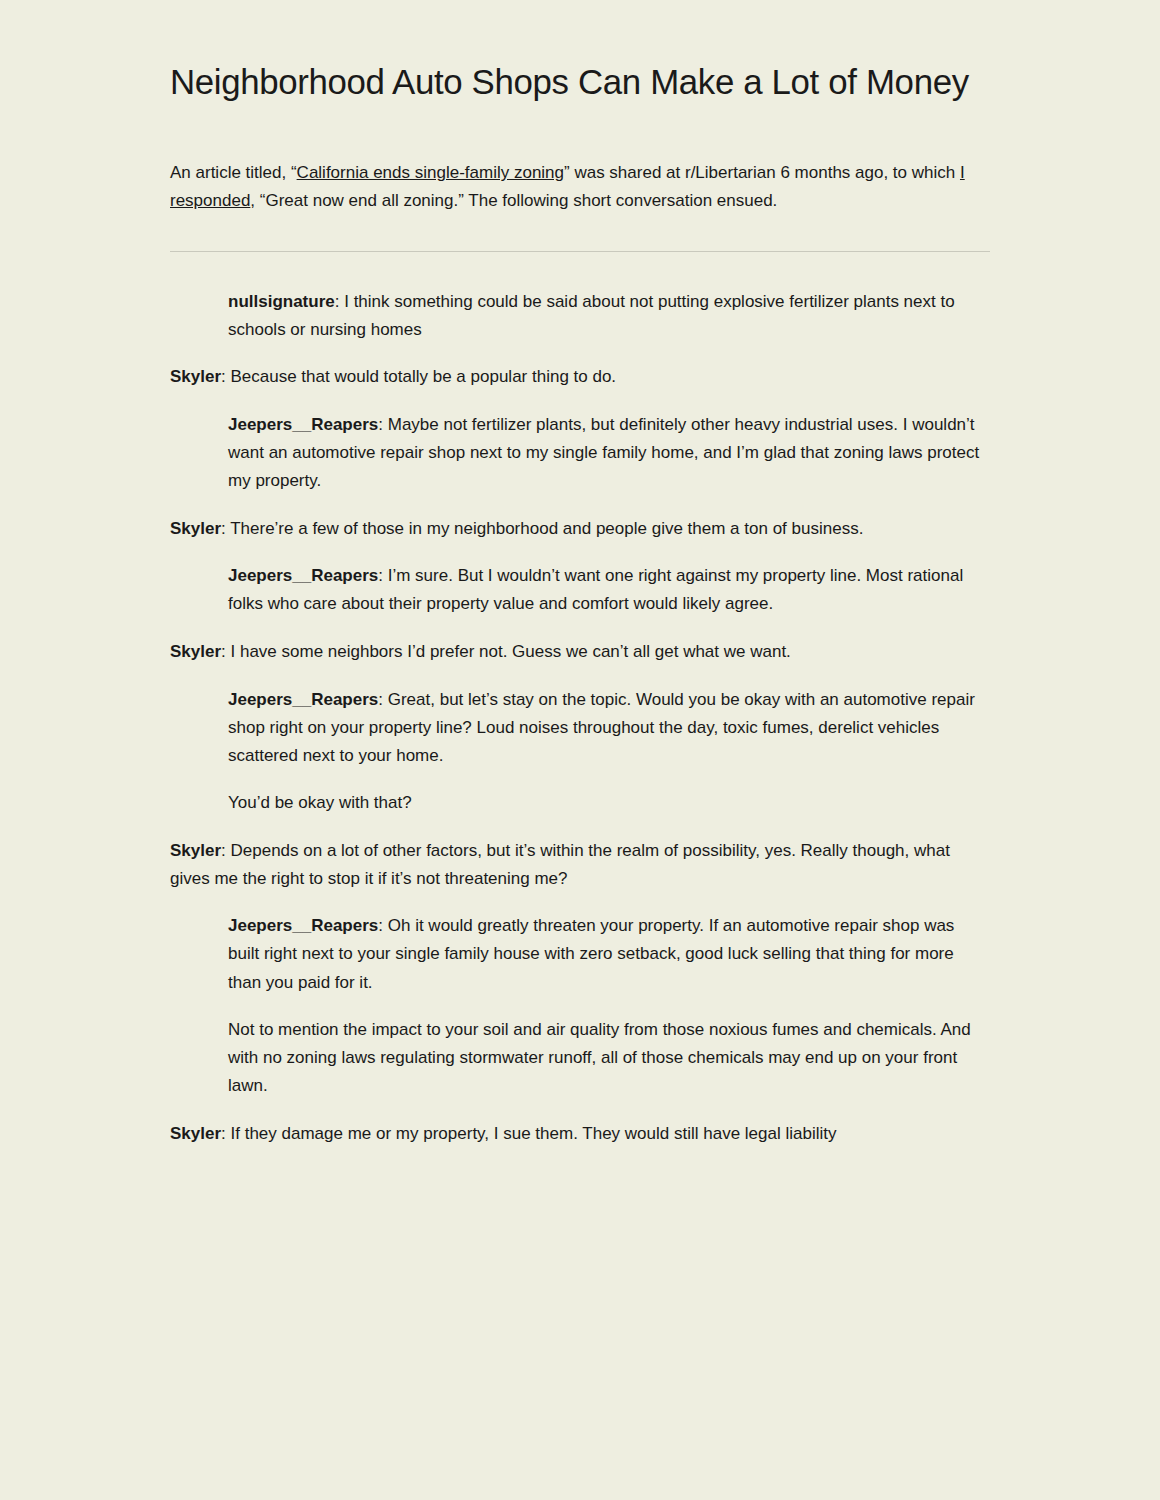Neighborhood Auto Shops Can Make a Lot of Money
An article titled, “California ends single-family zoning” was shared at r/Libertarian 6 months ago, to which I responded, “Great now end all zoning.” The following short conversation ensued.
nullsignature: I think something could be said about not putting explosive fertilizer plants next to schools or nursing homes
Skyler: Because that would totally be a popular thing to do.
Jeepers__Reapers: Maybe not fertilizer plants, but definitely other heavy industrial uses. I wouldn’t want an automotive repair shop next to my single family home, and I’m glad that zoning laws protect my property.
Skyler: There’re a few of those in my neighborhood and people give them a ton of business.
Jeepers__Reapers: I’m sure. But I wouldn’t want one right against my property line. Most rational folks who care about their property value and comfort would likely agree.
Skyler: I have some neighbors I’d prefer not. Guess we can’t all get what we want.
Jeepers__Reapers: Great, but let’s stay on the topic. Would you be okay with an automotive repair shop right on your property line? Loud noises throughout the day, toxic fumes, derelict vehicles scattered next to your home.
You’d be okay with that?
Skyler: Depends on a lot of other factors, but it’s within the realm of possibility, yes. Really though, what gives me the right to stop it if it’s not threatening me?
Jeepers__Reapers: Oh it would greatly threaten your property. If an automotive repair shop was built right next to your single family house with zero setback, good luck selling that thing for more than you paid for it.
Not to mention the impact to your soil and air quality from those noxious fumes and chemicals. And with no zoning laws regulating stormwater runoff, all of those chemicals may end up on your front lawn.
Skyler: If they damage me or my property, I sue them. They would still have legal liability